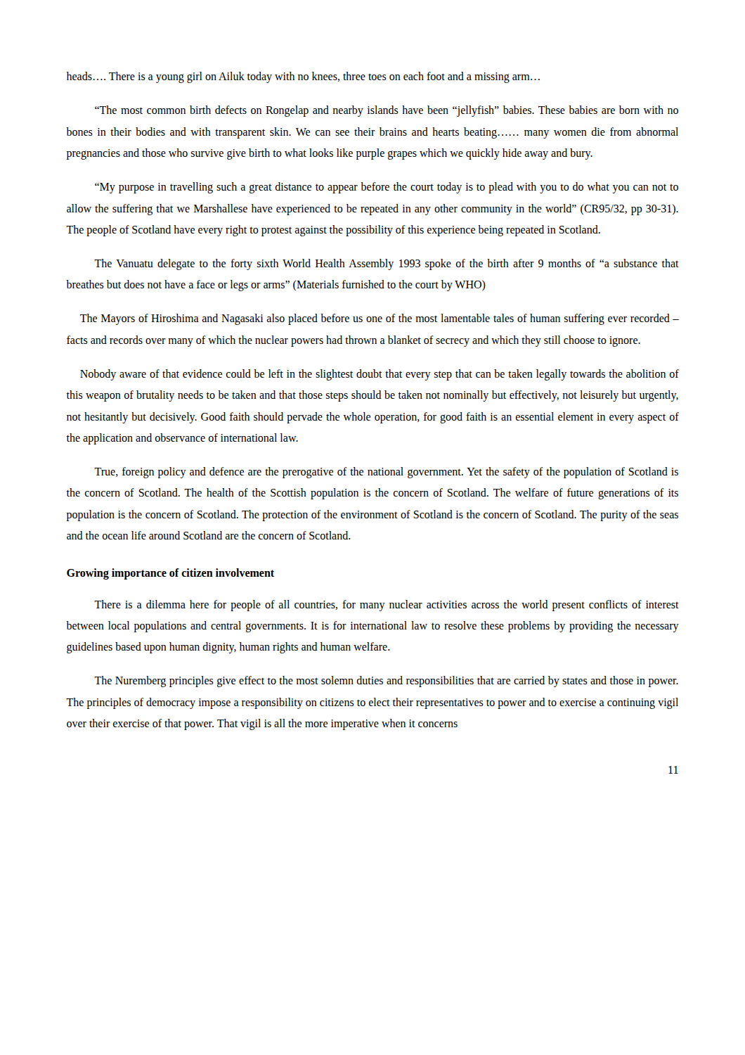heads…. There is a young girl on Ailuk today with no knees, three toes on each foot and a missing arm…
“The most common birth defects on Rongelap and nearby islands have been “jellyfish” babies. These babies are born with no bones in their bodies and with transparent skin. We can see their brains and hearts beating…… many women die from abnormal pregnancies and those who survive give birth to what looks like purple grapes which we quickly hide away and bury.
“My purpose in travelling such a great distance to appear before the court today is to plead with you to do what you can not to allow the suffering that we Marshallese have experienced to be repeated in any other community in the world” (CR95/32, pp 30-31). The people of Scotland have every right to protest against the possibility of this experience being repeated in Scotland.
The Vanuatu delegate to the forty sixth World Health Assembly 1993 spoke of the birth after 9 months of “a substance that breathes but does not have a face or legs or arms” (Materials furnished to the court by WHO)
The Mayors of Hiroshima and Nagasaki also placed before us one of the most lamentable tales of human suffering ever recorded – facts and records over many of which the nuclear powers had thrown a blanket of secrecy and which they still choose to ignore.
Nobody aware of that evidence could be left in the slightest doubt that every step that can be taken legally towards the abolition of this weapon of brutality needs to be taken and that those steps should be taken not nominally but effectively, not leisurely but urgently, not hesitantly but decisively. Good faith should pervade the whole operation, for good faith is an essential element in every aspect of the application and observance of international law.
True, foreign policy and defence are the prerogative of the national government. Yet the safety of the population of Scotland is the concern of Scotland. The health of the Scottish population is the concern of Scotland. The welfare of future generations of its population is the concern of Scotland. The protection of the environment of Scotland is the concern of Scotland. The purity of the seas and the ocean life around Scotland are the concern of Scotland.
Growing importance of citizen involvement
There is a dilemma here for people of all countries, for many nuclear activities across the world present conflicts of interest between local populations and central governments. It is for international law to resolve these problems by providing the necessary guidelines based upon human dignity, human rights and human welfare.
The Nuremberg principles give effect to the most solemn duties and responsibilities that are carried by states and those in power. The principles of democracy impose a responsibility on citizens to elect their representatives to power and to exercise a continuing vigil over their exercise of that power. That vigil is all the more imperative when it concerns
11